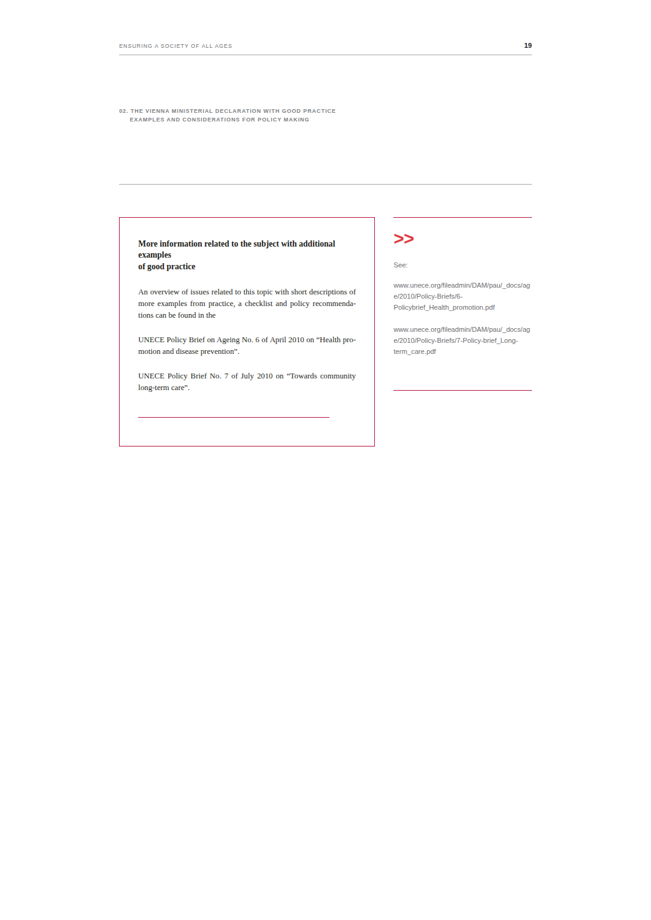Ensuring a society of all ages 19
02. The Vienna Ministerial Declaration with good practice examples and considerations for policy making
More information related to the subject with additional examples
of good practice
An overview of issues related to this topic with short descriptions of more examples from practice, a checklist and policy recommendations can be found in the
UNECE Policy Brief on Ageing No. 6 of April 2010 on “Health promotion and disease prevention”.
UNECE Policy Brief No. 7 of July 2010 on “Towards community long-term care”.
>>
See:
www.unece.org/fileadmin/DAM/pau/_docs/age/2010/Policy-Briefs/6-Policybrief_Health_promotion.pdf
www.unece.org/fileadmin/DAM/pau/_docs/age/2010/Policy-Briefs/7-Policy-brief_Long-term_care.pdf